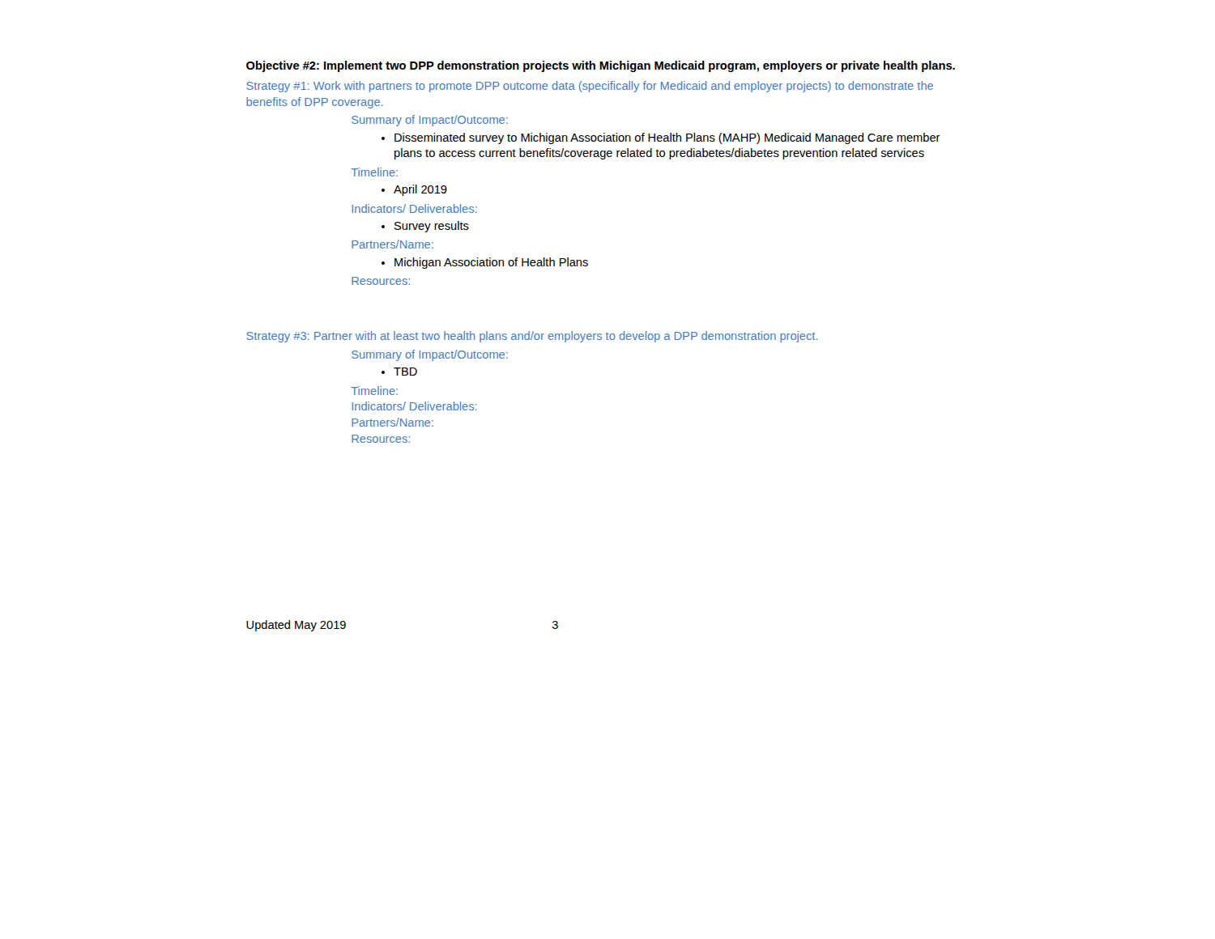Objective #2: Implement two DPP demonstration projects with Michigan Medicaid program, employers or private health plans.
Strategy #1: Work with partners to promote DPP outcome data (specifically for Medicaid and employer projects) to demonstrate the benefits of DPP coverage.
Summary of Impact/Outcome:
Disseminated survey to Michigan Association of Health Plans (MAHP) Medicaid Managed Care member plans to access current benefits/coverage related to prediabetes/diabetes prevention related services
Timeline:
April 2019
Indicators/ Deliverables:
Survey results
Partners/Name:
Michigan Association of Health Plans
Resources:
Strategy #3: Partner with at least two health plans and/or employers to develop a DPP demonstration project.
Summary of Impact/Outcome:
TBD
Timeline:
Indicators/ Deliverables:
Partners/Name:
Resources:
Updated May 2019 3